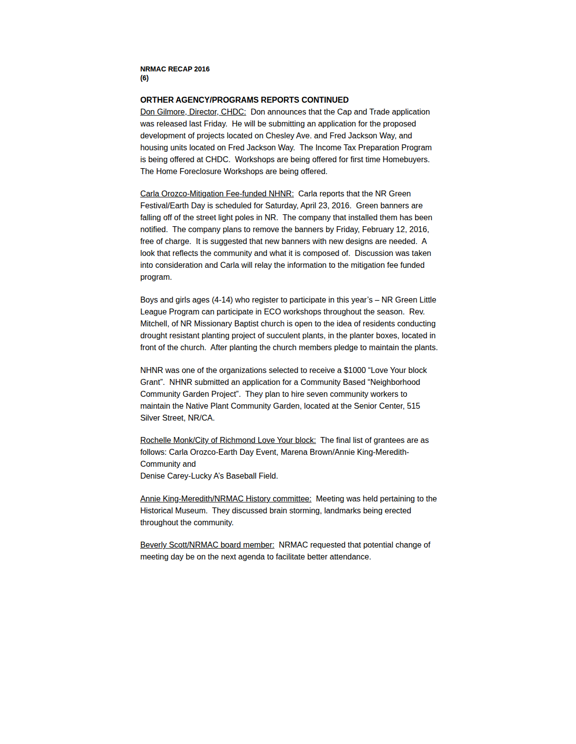NRMAC RECAP 2016
(6)
ORTHER AGENCY/PROGRAMS REPORTS CONTINUED
Don Gilmore, Director, CHDC: Don announces that the Cap and Trade application was released last Friday. He will be submitting an application for the proposed development of projects located on Chesley Ave. and Fred Jackson Way, and housing units located on Fred Jackson Way. The Income Tax Preparation Program is being offered at CHDC. Workshops are being offered for first time Homebuyers. The Home Foreclosure Workshops are being offered.
Carla Orozco-Mitigation Fee-funded NHNR: Carla reports that the NR Green Festival/Earth Day is scheduled for Saturday, April 23, 2016. Green banners are falling off of the street light poles in NR. The company that installed them has been notified. The company plans to remove the banners by Friday, February 12, 2016, free of charge. It is suggested that new banners with new designs are needed. A look that reflects the community and what it is composed of. Discussion was taken into consideration and Carla will relay the information to the mitigation fee funded program.
Boys and girls ages (4-14) who register to participate in this year’s – NR Green Little League Program can participate in ECO workshops throughout the season. Rev. Mitchell, of NR Missionary Baptist church is open to the idea of residents conducting drought resistant planting project of succulent plants, in the planter boxes, located in front of the church. After planting the church members pledge to maintain the plants.
NHNR was one of the organizations selected to receive a $1000 “Love Your block Grant”. NHNR submitted an application for a Community Based “Neighborhood Community Garden Project”. They plan to hire seven community workers to maintain the Native Plant Community Garden, located at the Senior Center, 515 Silver Street, NR/CA.
Rochelle Monk/City of Richmond Love Your block: The final list of grantees are as follows: Carla Orozco-Earth Day Event, Marena Brown/Annie King-Meredith-Community and
Denise Carey-Lucky A’s Baseball Field.
Annie King-Meredith/NRMAC History committee: Meeting was held pertaining to the Historical Museum. They discussed brain storming, landmarks being erected throughout the community.
Beverly Scott/NRMAC board member: NRMAC requested that potential change of meeting day be on the next agenda to facilitate better attendance.